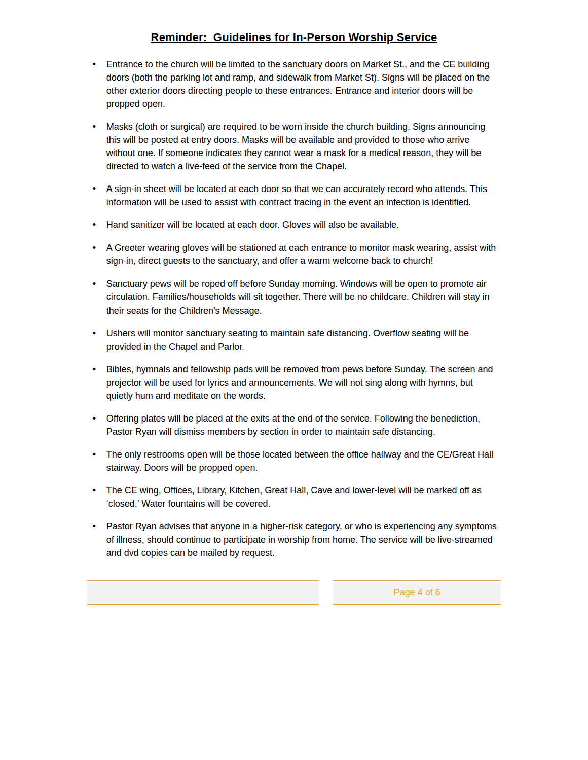Reminder: Guidelines for In-Person Worship Service
Entrance to the church will be limited to the sanctuary doors on Market St., and the CE building doors (both the parking lot and ramp, and sidewalk from Market St). Signs will be placed on the other exterior doors directing people to these entrances. Entrance and interior doors will be propped open.
Masks (cloth or surgical) are required to be worn inside the church building. Signs announcing this will be posted at entry doors. Masks will be available and provided to those who arrive without one. If someone indicates they cannot wear a mask for a medical reason, they will be directed to watch a live-feed of the service from the Chapel.
A sign-in sheet will be located at each door so that we can accurately record who attends. This information will be used to assist with contract tracing in the event an infection is identified.
Hand sanitizer will be located at each door. Gloves will also be available.
A Greeter wearing gloves will be stationed at each entrance to monitor mask wearing, assist with sign-in, direct guests to the sanctuary, and offer a warm welcome back to church!
Sanctuary pews will be roped off before Sunday morning. Windows will be open to promote air circulation. Families/households will sit together. There will be no childcare. Children will stay in their seats for the Children’s Message.
Ushers will monitor sanctuary seating to maintain safe distancing. Overflow seating will be provided in the Chapel and Parlor.
Bibles, hymnals and fellowship pads will be removed from pews before Sunday. The screen and projector will be used for lyrics and announcements. We will not sing along with hymns, but quietly hum and meditate on the words.
Offering plates will be placed at the exits at the end of the service. Following the benediction, Pastor Ryan will dismiss members by section in order to maintain safe distancing.
The only restrooms open will be those located between the office hallway and the CE/Great Hall stairway. Doors will be propped open.
The CE wing, Offices, Library, Kitchen, Great Hall, Cave and lower-level will be marked off as ‘closed.’ Water fountains will be covered.
Pastor Ryan advises that anyone in a higher-risk category, or who is experiencing any symptoms of illness, should continue to participate in worship from home. The service will be live-streamed and dvd copies can be mailed by request.
Page 4 of 6